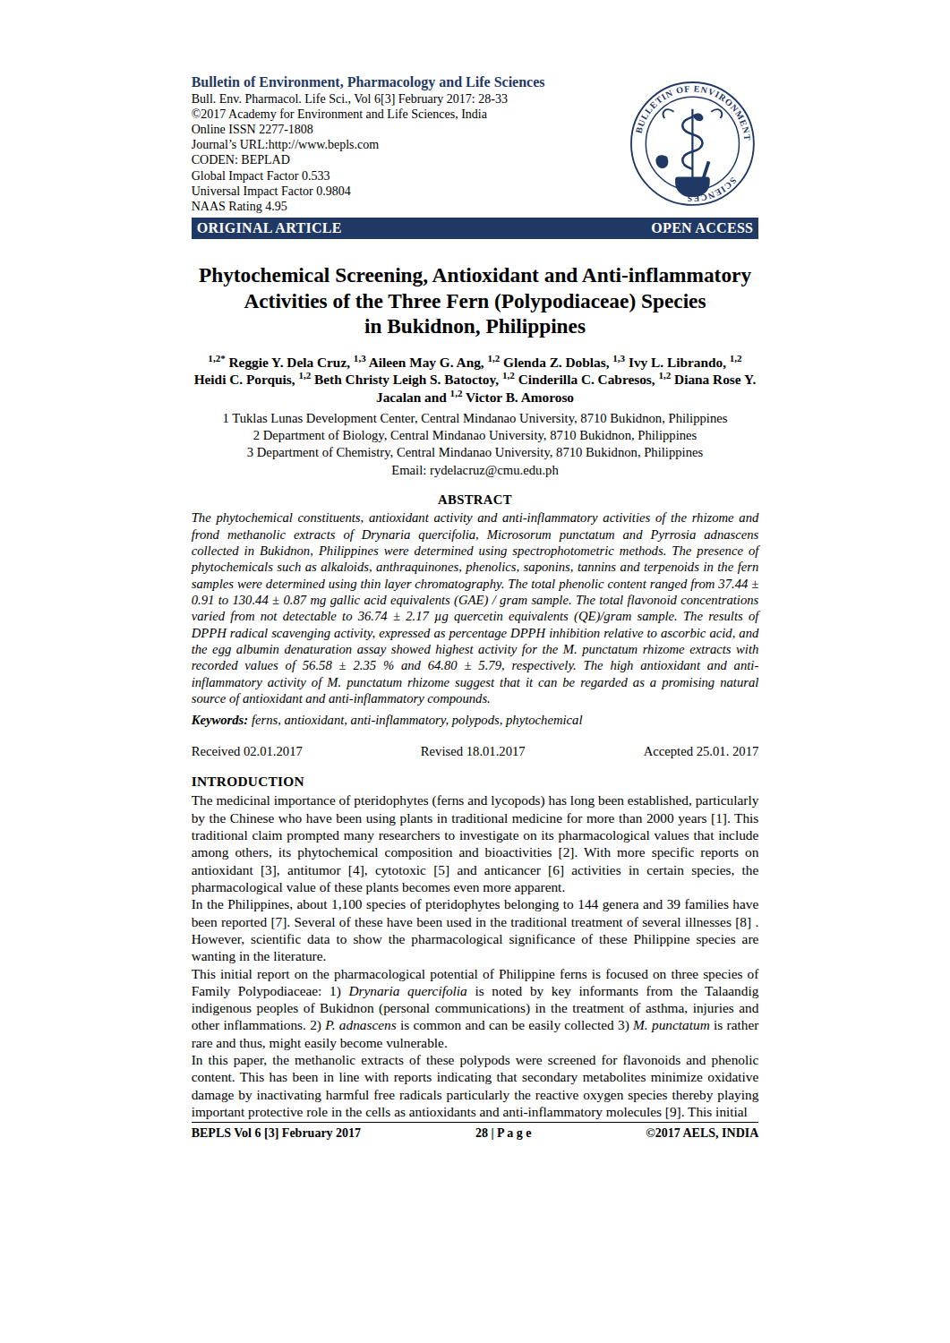Bulletin of Environment, Pharmacology and Life Sciences
Bull. Env. Pharmacol. Life Sci., Vol 6[3] February 2017: 28-33
©2017 Academy for Environment and Life Sciences, India
Online ISSN 2277-1808
Journal’s URL:http://www.bepls.com
CODEN: BEPLAD
Global Impact Factor 0.533
Universal Impact Factor 0.9804
NAAS Rating 4.95
BULLETIN OF ENVIRONMENT PHARMACOLOGY AND LIFE SCIENCES
ORIGINAL ARTICLE OPEN ACCESS
Phytochemical Screening, Antioxidant and Anti-inflammatory
Activities of the Three Fern (Polypodiaceae) Species
in Bukidnon, Philippines
1,2* Reggie Y. Dela Cruz, 1,3 Aileen May G. Ang, 1,2 Glenda Z. Doblas, 1,3 Ivy L. Librando, 1,2 Heidi C. Porquis, 1,2 Beth Christy Leigh S. Batoctoy, 1,2 Cinderilla C. Cabresos, 1,2 Diana Rose Y. Jacalan and 1,2 Victor B. Amoroso
1 Tuklas Lunas Development Center, Central Mindanao University, 8710 Bukidnon, Philippines
2 Department of Biology, Central Mindanao University, 8710 Bukidnon, Philippines
3 Department of Chemistry, Central Mindanao University, 8710 Bukidnon, Philippines
Email: rydelacruz@cmu.edu.ph
ABSTRACT
The phytochemical constituents, antioxidant activity and anti-inflammatory activities of the rhizome and frond methanolic extracts of Drynaria quercifolia, Microsorum punctatum and Pyrrosia adnascens collected in Bukidnon, Philippines were determined using spectrophotometric methods. The presence of phytochemicals such as alkaloids, anthraquinones, phenolics, saponins, tannins and terpenoids in the fern samples were determined using thin layer chromatography. The total phenolic content ranged from 37.44 ± 0.91 to 130.44 ± 0.87 mg gallic acid equivalents (GAE) / gram sample. The total flavonoid concentrations varied from not detectable to 36.74 ± 2.17 µg quercetin equivalents (QE)/gram sample. The results of DPPH radical scavenging activity, expressed as percentage DPPH inhibition relative to ascorbic acid, and the egg albumin denaturation assay showed highest activity for the M. punctatum rhizome extracts with recorded values of 56.58 ± 2.35 % and 64.80 ± 5.79, respectively. The high antioxidant and anti-inflammatory activity of M. punctatum rhizome suggest that it can be regarded as a promising natural source of antioxidant and anti-inflammatory compounds.
Keywords: ferns, antioxidant, anti-inflammatory, polypods, phytochemical
Received 02.01.2017 Revised 18.01.2017 Accepted 25.01. 2017
INTRODUCTION
The medicinal importance of pteridophytes (ferns and lycopods) has long been established, particularly by the Chinese who have been using plants in traditional medicine for more than 2000 years [1]. This traditional claim prompted many researchers to investigate on its pharmacological values that include among others, its phytochemical composition and bioactivities [2]. With more specific reports on antioxidant [3], antitumor [4], cytotoxic [5] and anticancer [6] activities in certain species, the pharmacological value of these plants becomes even more apparent.
In the Philippines, about 1,100 species of pteridophytes belonging to 144 genera and 39 families have been reported [7]. Several of these have been used in the traditional treatment of several illnesses [8] . However, scientific data to show the pharmacological significance of these Philippine species are wanting in the literature.
This initial report on the pharmacological potential of Philippine ferns is focused on three species of Family Polypodiaceae: 1) Drynaria quercifolia is noted by key informants from the Talaandig indigenous peoples of Bukidnon (personal communications) in the treatment of asthma, injuries and other inflammations. 2) P. adnascens is common and can be easily collected 3) M. punctatum is rather rare and thus, might easily become vulnerable.
In this paper, the methanolic extracts of these polypods were screened for flavonoids and phenolic content. This has been in line with reports indicating that secondary metabolites minimize oxidative damage by inactivating harmful free radicals particularly the reactive oxygen species thereby playing important protective role in the cells as antioxidants and anti-inflammatory molecules [9]. This initial
BEPLS Vol 6 [3] February 2017 28 | P a g e ©2017 AELS, INDIA